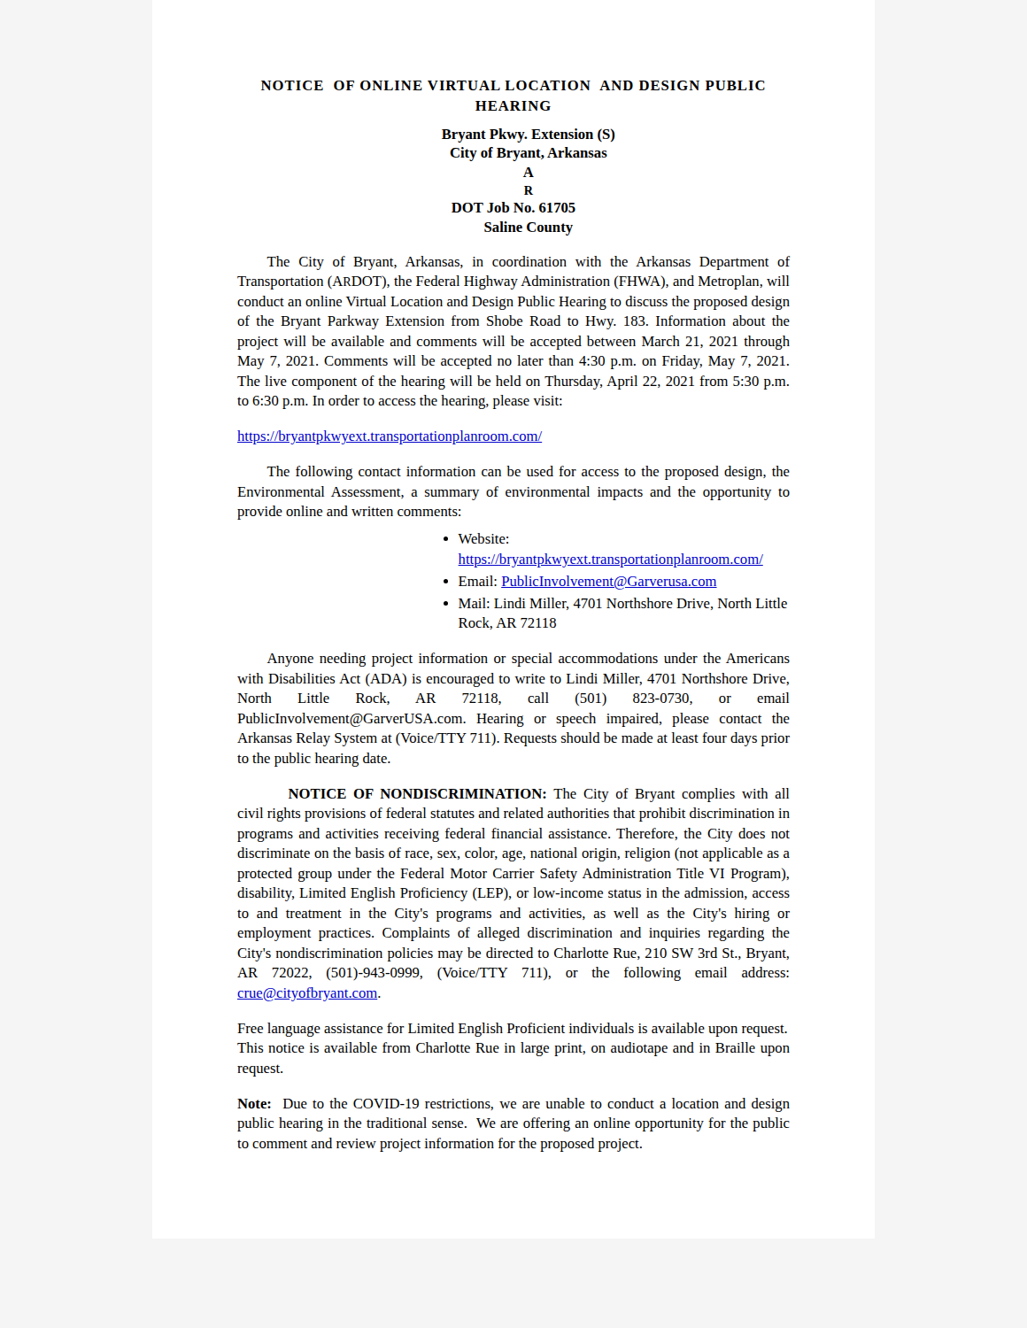Notice of Online Virtual Location and Design Public Hearing
Bryant Pkwy. Extension (S) City of Bryant, Arkansas ARDOT Job No. 61705 Saline County
The City of Bryant, Arkansas, in coordination with the Arkansas Department of Transportation (ARDOT), the Federal Highway Administration (FHWA), and Metroplan, will conduct an online Virtual Location and Design Public Hearing to discuss the proposed design of the Bryant Parkway Extension from Shobe Road to Hwy. 183. Information about the project will be available and comments will be accepted between March 21, 2021 through May 7, 2021. Comments will be accepted no later than 4:30 p.m. on Friday, May 7, 2021. The live component of the hearing will be held on Thursday, April 22, 2021 from 5:30 p.m. to 6:30 p.m. In order to access the hearing, please visit:
https://bryantpkwyext.transportationplanroom.com/
The following contact information can be used for access to the proposed design, the Environmental Assessment, a summary of environmental impacts and the opportunity to provide online and written comments:
Website: https://bryantpkwyext.transportationplanroom.com/
Email: PublicInvolvement@Garverusa.com
Mail: Lindi Miller, 4701 Northshore Drive, North Little Rock, AR 72118
Anyone needing project information or special accommodations under the Americans with Disabilities Act (ADA) is encouraged to write to Lindi Miller, 4701 Northshore Drive, North Little Rock, AR 72118, call (501) 823-0730, or email PublicInvolvement@GarverUSA.com. Hearing or speech impaired, please contact the Arkansas Relay System at (Voice/TTY 711). Requests should be made at least four days prior to the public hearing date.
NOTICE OF NONDISCRIMINATION: The City of Bryant complies with all civil rights provisions of federal statutes and related authorities that prohibit discrimination in programs and activities receiving federal financial assistance. Therefore, the City does not discriminate on the basis of race, sex, color, age, national origin, religion (not applicable as a protected group under the Federal Motor Carrier Safety Administration Title VI Program), disability, Limited English Proficiency (LEP), or low-income status in the admission, access to and treatment in the City's programs and activities, as well as the City's hiring or employment practices. Complaints of alleged discrimination and inquiries regarding the City's nondiscrimination policies may be directed to Charlotte Rue, 210 SW 3rd St., Bryant, AR 72022, (501)-943-0999, (Voice/TTY 711), or the following email address: crue@cityofbryant.com.
Free language assistance for Limited English Proficient individuals is available upon request.
This notice is available from Charlotte Rue in large print, on audiotape and in Braille upon request.
Note: Due to the COVID-19 restrictions, we are unable to conduct a location and design public hearing in the traditional sense. We are offering an online opportunity for the public to comment and review project information for the proposed project.